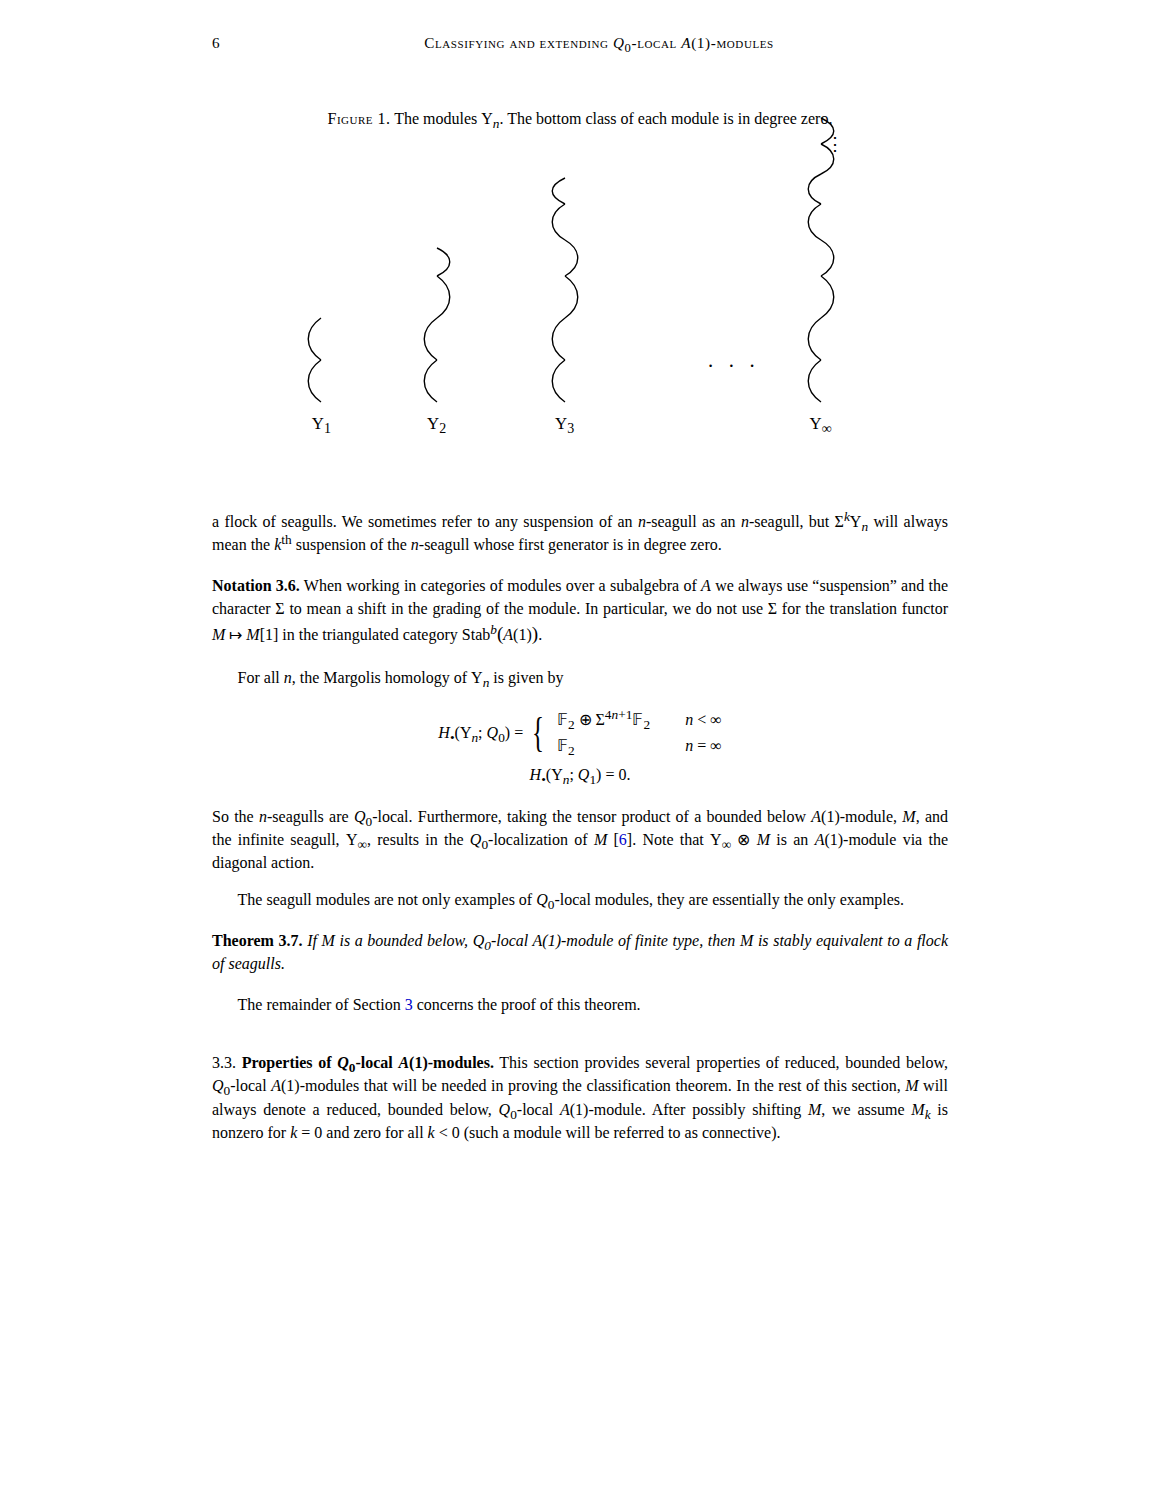6 Classifying and extending Q0-local A(1)-modules
Figure 1. The modules Υn. The bottom class of each module is in degree zero.
⋮
Υ1
Υ2
Υ3
. . .
Υ∞
a flock of seagulls. We sometimes refer to any suspension of an n-seagull as an n-seagull, but ΣkΥn will always mean the kth suspension of the n-seagull whose first generator is in degree zero.
Notation 3.6. When working in categories of modules over a subalgebra of A we always use “suspension” and the character Σ to mean a shift in the grading of the module. In particular, we do not use Σ for the translation functor M ↦ M[1] in the triangulated category Stabb(A(1)).
For all n, the Margolis homology of Υn is given by
H•(Υn; Q0) = { 𝔽2 ⊕ Σ4n+1𝔽2 n < ∞ 𝔽2 n = ∞
H•(Υn; Q1) = 0.
So the n-seagulls are Q0-local. Furthermore, taking the tensor product of a bounded below A(1)-module, M, and the infinite seagull, Υ∞, results in the Q0-localization of M [6]. Note that Υ∞ ⊗ M is an A(1)-module via the diagonal action.
The seagull modules are not only examples of Q0-local modules, they are essentially the only examples.
Theorem 3.7. If M is a bounded below, Q0-local A(1)-module of finite type, then M is stably equivalent to a flock of seagulls.
The remainder of Section 3 concerns the proof of this theorem.
3.3. Properties of Q0-local A(1)-modules. This section provides several properties of reduced, bounded below, Q0-local A(1)-modules that will be needed in proving the classification theorem. In the rest of this section, M will always denote a reduced, bounded below, Q0-local A(1)-module. After possibly shifting M, we assume Mk is nonzero for k = 0 and zero for all k < 0 (such a module will be referred to as connective).